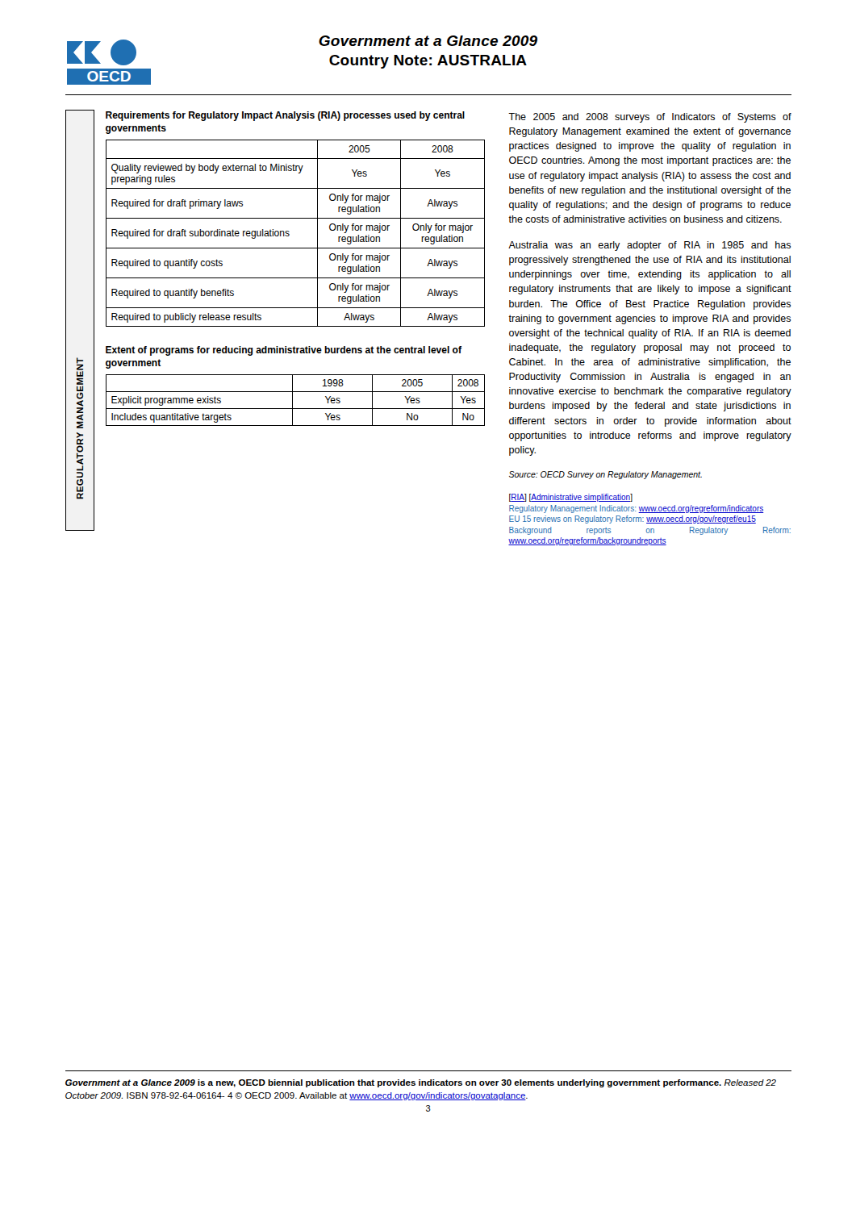OECD
Government at a Glance 2009
Country Note: AUSTRALIA
REGULATORY MANAGEMENT
Requirements for Regulatory Impact Analysis (RIA) processes used by central governments
| | 2005 | 2008 |
| --- | --- | --- |
| Quality reviewed by body external to Ministry preparing rules | Yes | Yes |
| Required for draft primary laws | Only for major regulation | Always |
| Required for draft subordinate regulations | Only for major regulation | Only for major regulation |
| Required to quantify costs | Only for major regulation | Always |
| Required to quantify benefits | Only for major regulation | Always |
| Required to publicly release results | Always | Always |
Extent of programs for reducing administrative burdens at the central level of government
| | 1998 | 2005 | 2008 |
| --- | --- | --- | --- |
| Explicit programme exists | Yes | Yes | Yes |
| Includes quantitative targets | Yes | No | No |
The 2005 and 2008 surveys of Indicators of Systems of Regulatory Management examined the extent of governance practices designed to improve the quality of regulation in OECD countries. Among the most important practices are: the use of regulatory impact analysis (RIA) to assess the cost and benefits of new regulation and the institutional oversight of the quality of regulations; and the design of programs to reduce the costs of administrative activities on business and citizens.
Australia was an early adopter of RIA in 1985 and has progressively strengthened the use of RIA and its institutional underpinnings over time, extending its application to all regulatory instruments that are likely to impose a significant burden. The Office of Best Practice Regulation provides training to government agencies to improve RIA and provides oversight of the technical quality of RIA. If an RIA is deemed inadequate, the regulatory proposal may not proceed to Cabinet. In the area of administrative simplification, the Productivity Commission in Australia is engaged in an innovative exercise to benchmark the comparative regulatory burdens imposed by the federal and state jurisdictions in different sectors in order to provide information about opportunities to introduce reforms and improve regulatory policy.
Source: OECD Survey on Regulatory Management.
[RIA] [Administrative simplification]
Regulatory Management Indicators: www.oecd.org/regreform/indicators
EU 15 reviews on Regulatory Reform: www.oecd.org/gov/regref/eu15
Background reports on Regulatory Reform: www.oecd.org/regreform/backgroundreports
Government at a Glance 2009 is a new, OECD biennial publication that provides indicators on over 30 elements underlying government performance. Released 22 October 2009. ISBN 978-92-64-06164- 4 © OECD 2009. Available at www.oecd.org/gov/indicators/govataglance.
3